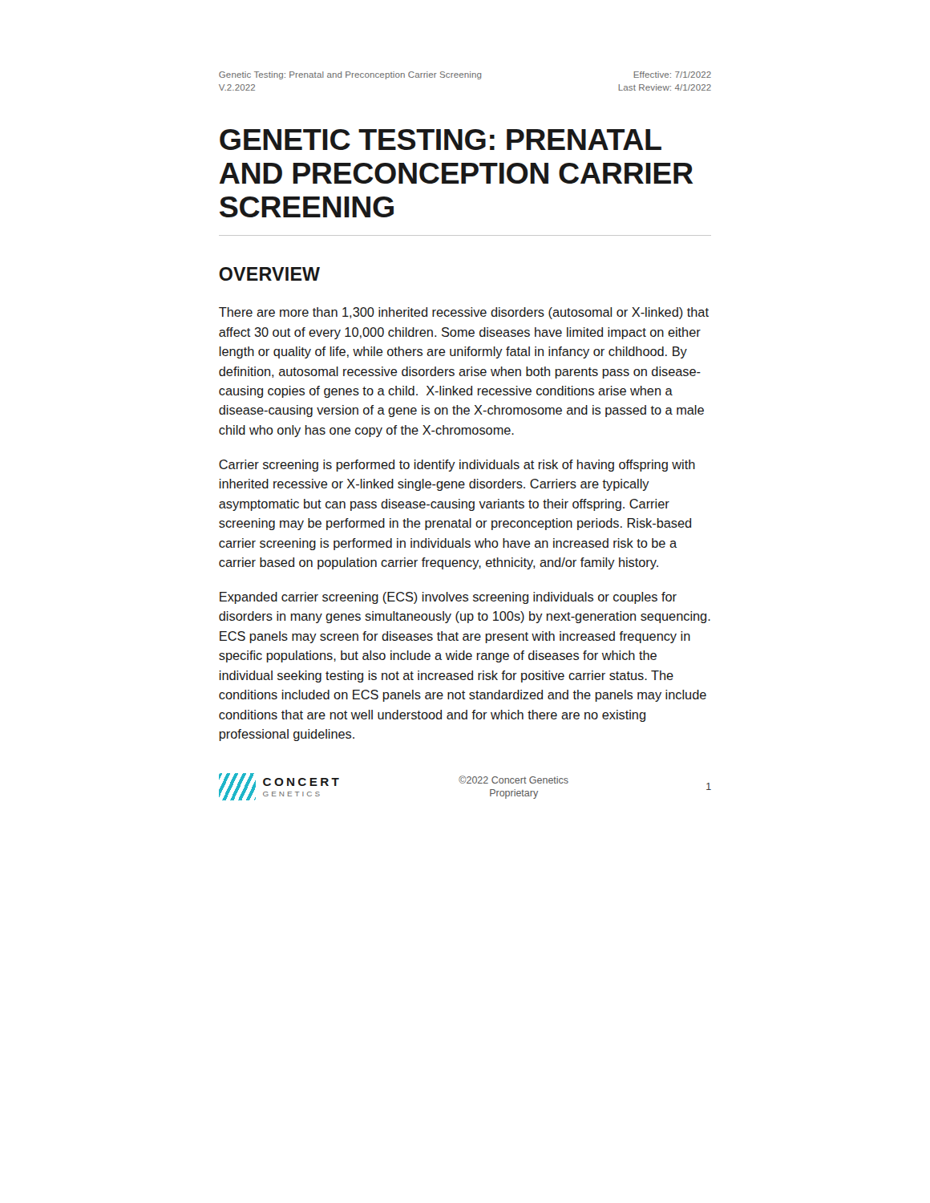Genetic Testing: Prenatal and Preconception Carrier Screening
V.2.2022
Effective: 7/1/2022
Last Review: 4/1/2022
Genetic Testing: Prenatal and Preconception Carrier Screening
Overview
There are more than 1,300 inherited recessive disorders (autosomal or X-linked) that affect 30 out of every 10,000 children. Some diseases have limited impact on either length or quality of life, while others are uniformly fatal in infancy or childhood. By definition, autosomal recessive disorders arise when both parents pass on disease-causing copies of genes to a child. X-linked recessive conditions arise when a disease-causing version of a gene is on the X-chromosome and is passed to a male child who only has one copy of the X-chromosome.
Carrier screening is performed to identify individuals at risk of having offspring with inherited recessive or X-linked single-gene disorders. Carriers are typically asymptomatic but can pass disease-causing variants to their offspring. Carrier screening may be performed in the prenatal or preconception periods. Risk-based carrier screening is performed in individuals who have an increased risk to be a carrier based on population carrier frequency, ethnicity, and/or family history.
Expanded carrier screening (ECS) involves screening individuals or couples for disorders in many genes simultaneously (up to 100s) by next-generation sequencing. ECS panels may screen for diseases that are present with increased frequency in specific populations, but also include a wide range of diseases for which the individual seeking testing is not at increased risk for positive carrier status. The conditions included on ECS panels are not standardized and the panels may include conditions that are not well understood and for which there are no existing professional guidelines.
CONCERT
GENETICS
©2022 Concert Genetics
Proprietary
1